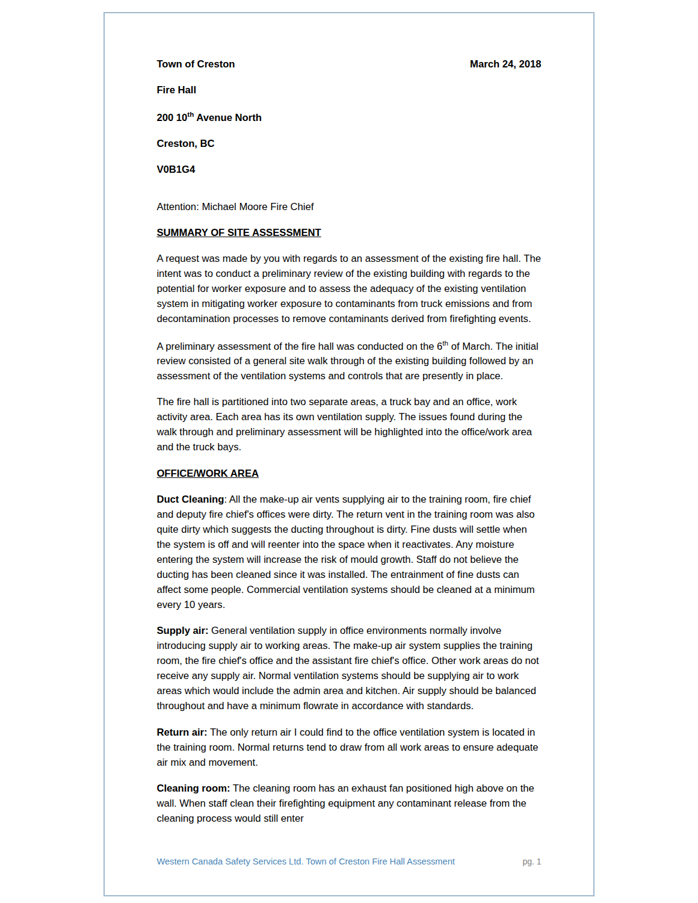March 24, 2018 Town of Creston
Fire Hall
200 10th Avenue North
Creston, BC
V0B1G4
Attention: Michael Moore Fire Chief
SUMMARY OF SITE ASSESSMENT
A request was made by you with regards to an assessment of the existing fire hall. The intent was to conduct a preliminary review of the existing building with regards to the potential for worker exposure and to assess the adequacy of the existing ventilation system in mitigating worker exposure to contaminants from truck emissions and from decontamination processes to remove contaminants derived from firefighting events.
A preliminary assessment of the fire hall was conducted on the 6th of March. The initial review consisted of a general site walk through of the existing building followed by an assessment of the ventilation systems and controls that are presently in place.
The fire hall is partitioned into two separate areas, a truck bay and an office, work activity area. Each area has its own ventilation supply. The issues found during the walk through and preliminary assessment will be highlighted into the office/work area and the truck bays.
OFFICE/WORK AREA
Duct Cleaning: All the make-up air vents supplying air to the training room, fire chief and deputy fire chief's offices were dirty. The return vent in the training room was also quite dirty which suggests the ducting throughout is dirty. Fine dusts will settle when the system is off and will reenter into the space when it reactivates. Any moisture entering the system will increase the risk of mould growth. Staff do not believe the ducting has been cleaned since it was installed. The entrainment of fine dusts can affect some people. Commercial ventilation systems should be cleaned at a minimum every 10 years.
Supply air: General ventilation supply in office environments normally involve introducing supply air to working areas. The make-up air system supplies the training room, the fire chief's office and the assistant fire chief's office. Other work areas do not receive any supply air. Normal ventilation systems should be supplying air to work areas which would include the admin area and kitchen. Air supply should be balanced throughout and have a minimum flowrate in accordance with standards.
Return air: The only return air I could find to the office ventilation system is located in the training room. Normal returns tend to draw from all work areas to ensure adequate air mix and movement.
Cleaning room: The cleaning room has an exhaust fan positioned high above on the wall. When staff clean their firefighting equipment any contaminant release from the cleaning process would still enter
Western Canada Safety Services Ltd. Town of Creston Fire Hall Assessment pg. 1